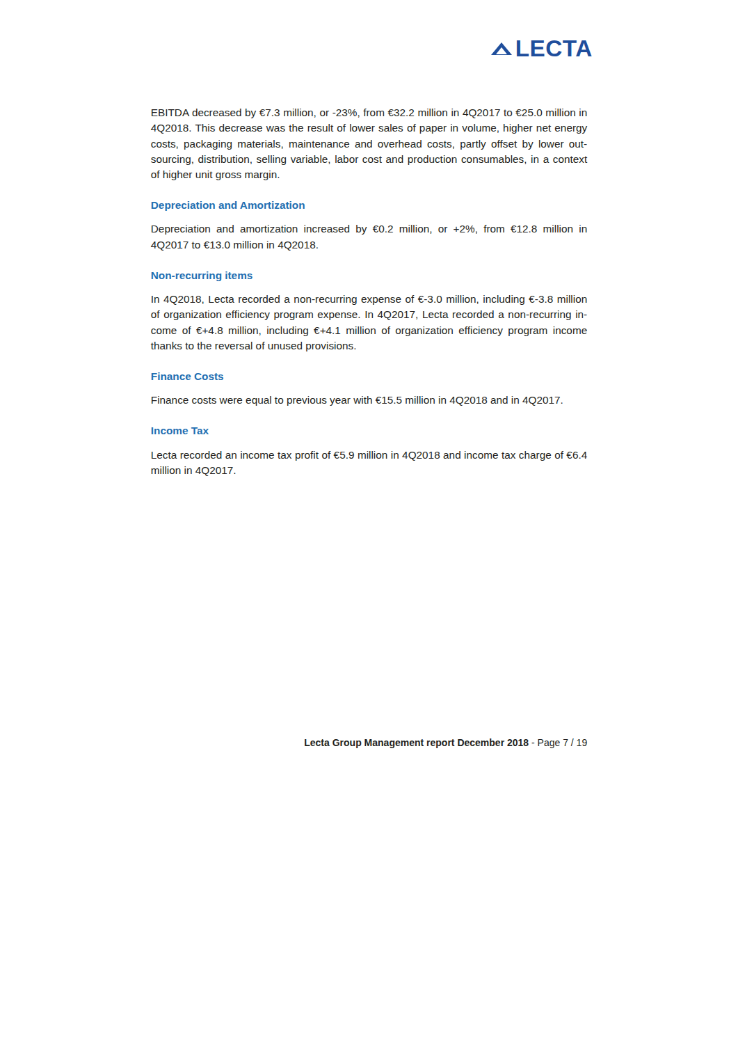LECTA
EBITDA decreased by €7.3 million, or -23%, from €32.2 million in 4Q2017 to €25.0 million in 4Q2018. This decrease was the result of lower sales of paper in volume, higher net energy costs, packaging materials, maintenance and overhead costs, partly offset by lower outsourcing, distribution, selling variable, labor cost and production consumables, in a context of higher unit gross margin.
Depreciation and Amortization
Depreciation and amortization increased by €0.2 million, or +2%, from €12.8 million in 4Q2017 to €13.0 million in 4Q2018.
Non-recurring items
In 4Q2018, Lecta recorded a non-recurring expense of €-3.0 million, including €-3.8 million of organization efficiency program expense. In 4Q2017, Lecta recorded a non-recurring income of €+4.8 million, including €+4.1 million of organization efficiency program income thanks to the reversal of unused provisions.
Finance Costs
Finance costs were equal to previous year with €15.5 million in 4Q2018 and in 4Q2017.
Income Tax
Lecta recorded an income tax profit of €5.9 million in 4Q2018 and income tax charge of €6.4 million in 4Q2017.
Lecta Group Management report December 2018 - Page 7 / 19